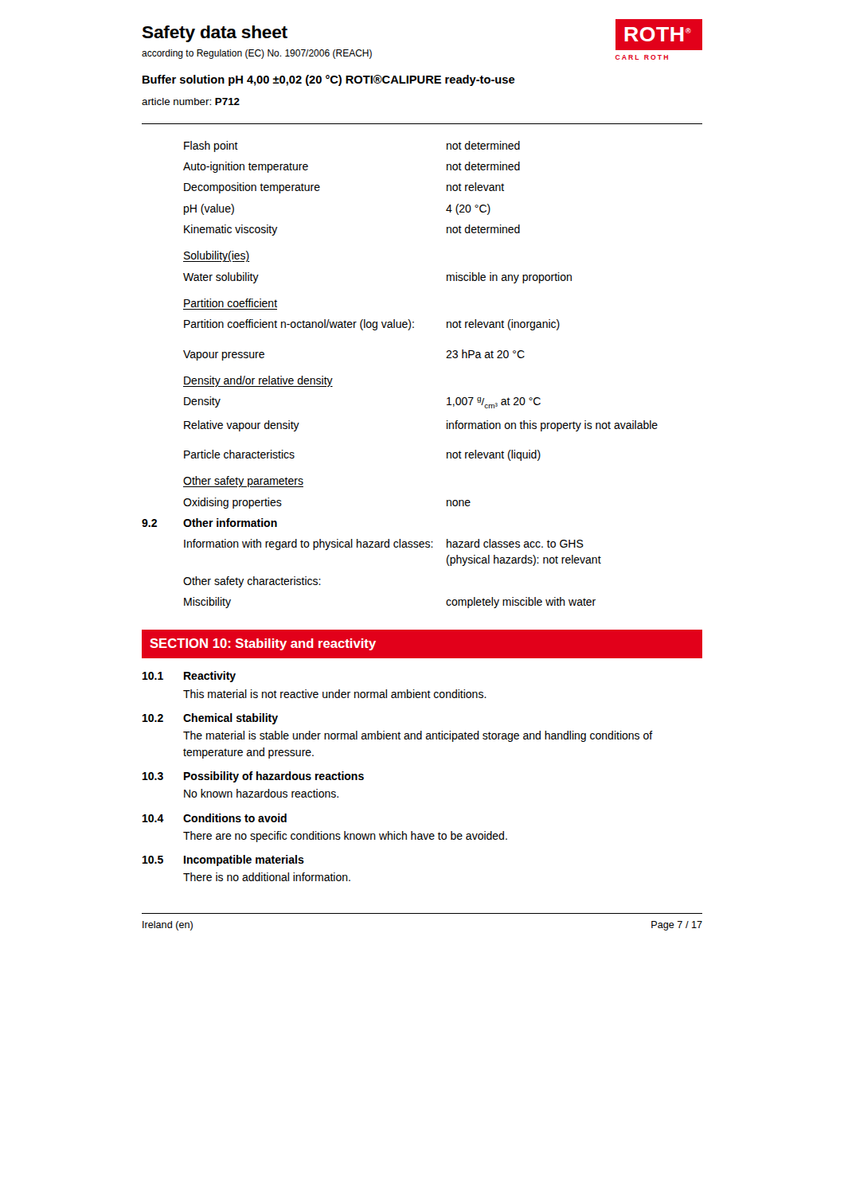ROTH®
CARL ROTH
Safety data sheet
according to Regulation (EC) No. 1907/2006 (REACH)
Buffer solution pH 4,00 ±0,02 (20 °C) ROTI®CALIPURE ready-to-use
article number: P712
| | Flash point | not determined |
| | Auto-ignition temperature | not determined |
| | Decomposition temperature | not relevant |
| | pH (value) | 4 (20 °C) |
| | Kinematic viscosity | not determined |
| | Solubility(ies) | |
| | Water solubility | miscible in any proportion |
| | Partition coefficient | |
| | Partition coefficient n-octanol/water (log value): | not relevant (inorganic) |
| | Vapour pressure | 23 hPa at 20 °C |
| | Density and/or relative density | |
| | Density | 1,007 g / cm³ at 20 °C |
| | Relative vapour density | information on this property is not available |
| | Particle characteristics | not relevant (liquid) |
| | Other safety parameters | |
| | Oxidising properties | none |
| 9.2 | Other information | |
| | Information with regard to physical hazard classes: | hazard classes acc. to GHS (physical hazards): not relevant |
| | Other safety characteristics: | |
| | Miscibility | completely miscible with water |
SECTION 10: Stability and reactivity
10.1
Reactivity
This material is not reactive under normal ambient conditions.
10.2
Chemical stability
The material is stable under normal ambient and anticipated storage and handling conditions of temperature and pressure.
10.3
Possibility of hazardous reactions
No known hazardous reactions.
10.4
Conditions to avoid
There are no specific conditions known which have to be avoided.
10.5
Incompatible materials
There is no additional information.
Ireland (en) Page 7 / 17